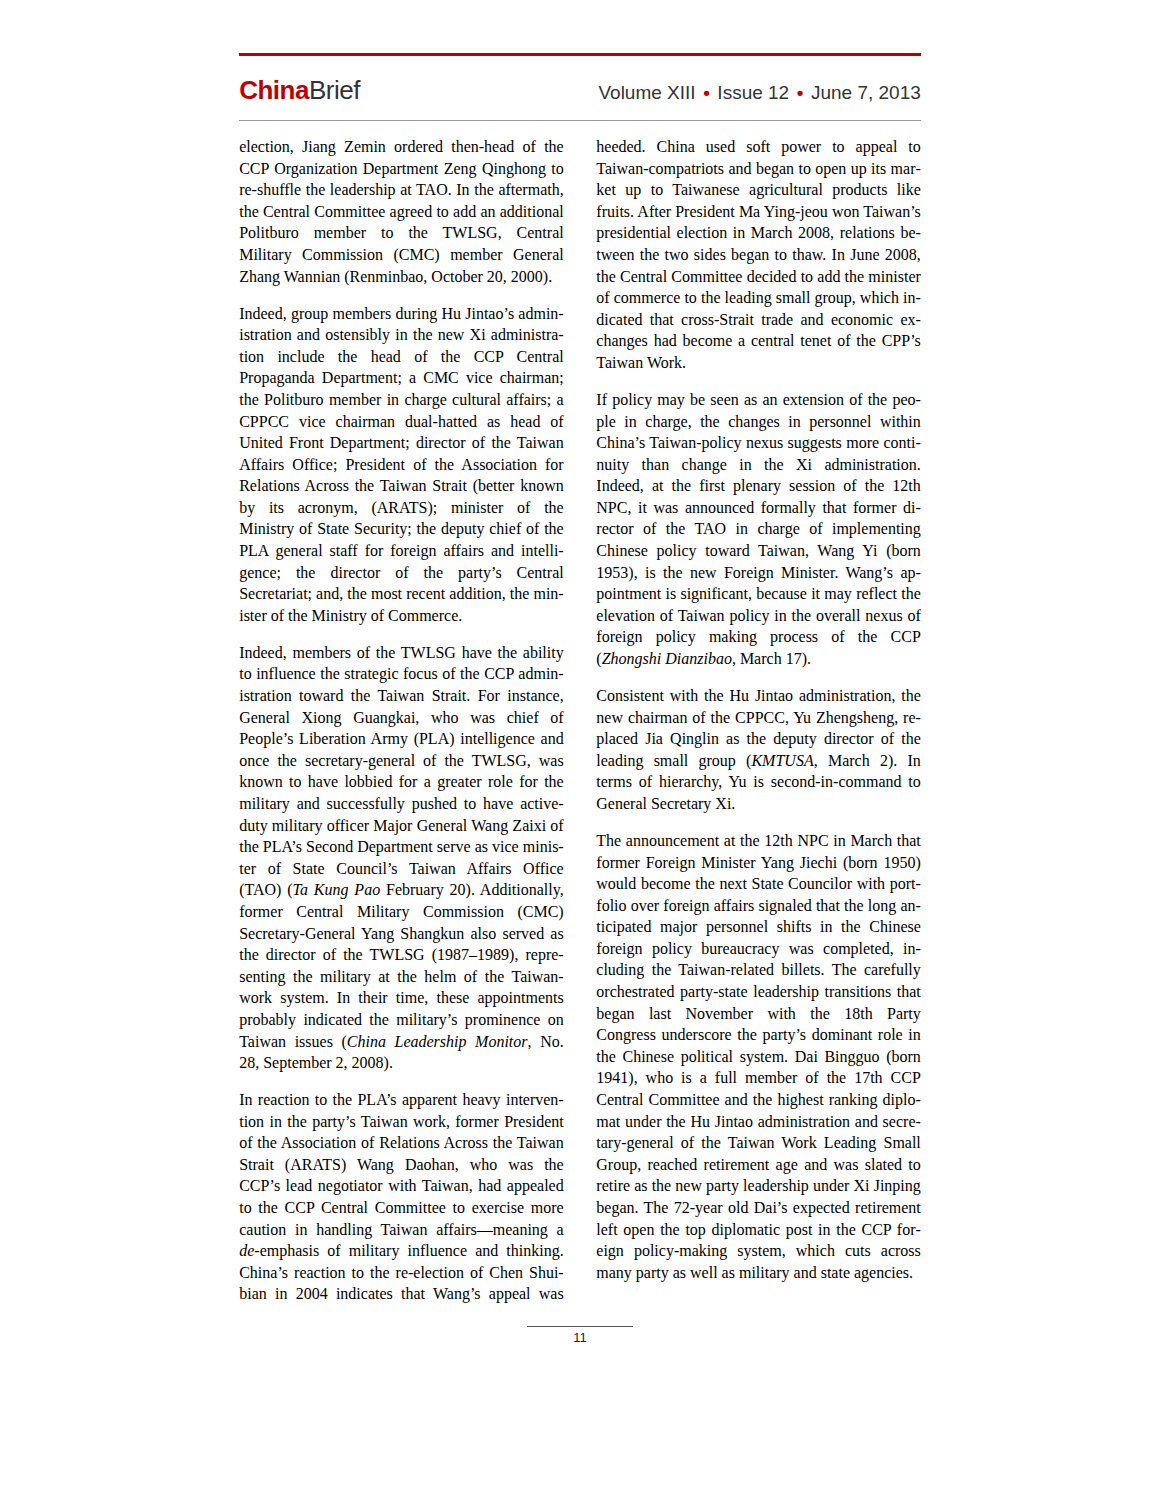China Brief
Volume XIII • Issue 12 • June 7, 2013
election, Jiang Zemin ordered then-head of the CCP Organization Department Zeng Qinghong to re-shuffle the leadership at TAO. In the aftermath, the Central Committee agreed to add an additional Politburo member to the TWLSG, Central Military Commission (CMC) member General Zhang Wannian (Renminbao, October 20, 2000).
Indeed, group members during Hu Jintao’s administration and ostensibly in the new Xi administration include the head of the CCP Central Propaganda Department; a CMC vice chairman; the Politburo member in charge cultural affairs; a CPPCC vice chairman dual-hatted as head of United Front Department; director of the Taiwan Affairs Office; President of the Association for Relations Across the Taiwan Strait (better known by its acronym, (ARATS); minister of the Ministry of State Security; the deputy chief of the PLA general staff for foreign affairs and intelligence; the director of the party’s Central Secretariat; and, the most recent addition, the minister of the Ministry of Commerce.
Indeed, members of the TWLSG have the ability to influence the strategic focus of the CCP administration toward the Taiwan Strait. For instance, General Xiong Guangkai, who was chief of People’s Liberation Army (PLA) intelligence and once the secretary-general of the TWLSG, was known to have lobbied for a greater role for the military and successfully pushed to have active-duty military officer Major General Wang Zaixi of the PLA’s Second Department serve as vice minister of State Council’s Taiwan Affairs Office (TAO) (Ta Kung Pao February 20). Additionally, former Central Military Commission (CMC) Secretary-General Yang Shangkun also served as the director of the TWLSG (1987–1989), representing the military at the helm of the Taiwan-work system. In their time, these appointments probably indicated the military’s prominence on Taiwan issues (China Leadership Monitor, No. 28, September 2, 2008).
In reaction to the PLA’s apparent heavy intervention in the party’s Taiwan work, former President of the Association of Relations Across the Taiwan Strait (ARATS) Wang Daohan, who was the CCP’s lead negotiator with Taiwan, had appealed to the CCP Central Committee to exercise more caution in handling Taiwan affairs—meaning a de-emphasis of military influence and thinking. China’s reaction to the re-election of Chen Shui-bian in 2004 indicates that Wang’s appeal was heeded. China used soft power to appeal to Taiwan-compatriots and began to open up its market up to Taiwanese agricultural products like fruits. After President Ma Ying-jeou won Taiwan’s presidential election in March 2008, relations between the two sides began to thaw. In June 2008, the Central Committee decided to add the minister of commerce to the leading small group, which indicated that cross-Strait trade and economic exchanges had become a central tenet of the CPP’s Taiwan Work.
If policy may be seen as an extension of the people in charge, the changes in personnel within China’s Taiwan-policy nexus suggests more continuity than change in the Xi administration. Indeed, at the first plenary session of the 12th NPC, it was announced formally that former director of the TAO in charge of implementing Chinese policy toward Taiwan, Wang Yi (born 1953), is the new Foreign Minister. Wang’s appointment is significant, because it may reflect the elevation of Taiwan policy in the overall nexus of foreign policy making process of the CCP (Zhongshi Dianzibao, March 17).
Consistent with the Hu Jintao administration, the new chairman of the CPPCC, Yu Zhengsheng, replaced Jia Qinglin as the deputy director of the leading small group (KMTUSA, March 2). In terms of hierarchy, Yu is second-in-command to General Secretary Xi.
The announcement at the 12th NPC in March that former Foreign Minister Yang Jiechi (born 1950) would become the next State Councilor with portfolio over foreign affairs signaled that the long anticipated major personnel shifts in the Chinese foreign policy bureaucracy was completed, including the Taiwan-related billets. The carefully orchestrated party-state leadership transitions that began last November with the 18th Party Congress underscore the party’s dominant role in the Chinese political system. Dai Bingguo (born 1941), who is a full member of the 17th CCP Central Committee and the highest ranking diplomat under the Hu Jintao administration and secretary-general of the Taiwan Work Leading Small Group, reached retirement age and was slated to retire as the new party leadership under Xi Jinping began. The 72-year old Dai’s expected retirement left open the top diplomatic post in the CCP foreign policy-making system, which cuts across many party as well as military and state agencies.
11